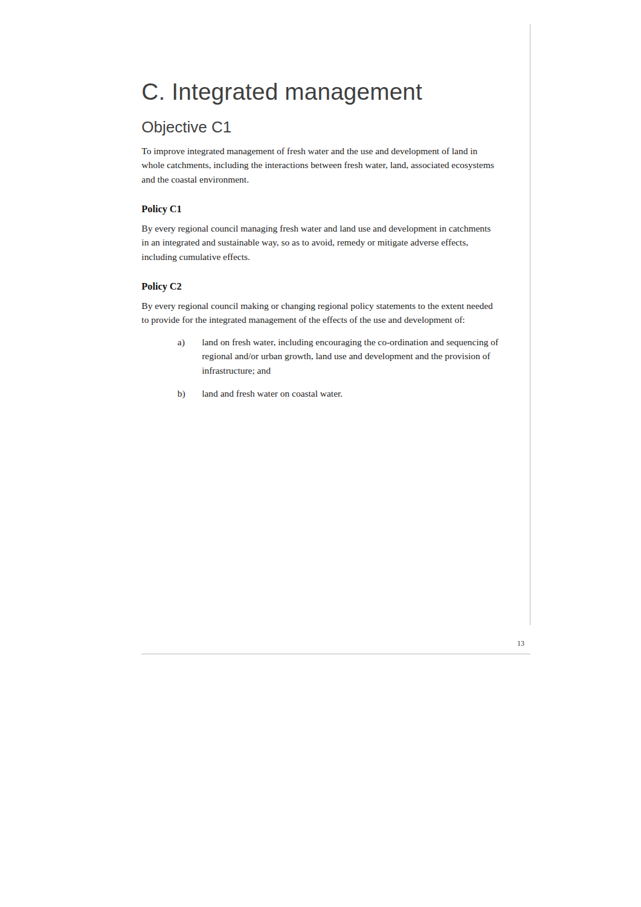C. Integrated management
Objective C1
To improve integrated management of fresh water and the use and development of land in whole catchments, including the interactions between fresh water, land, associated ecosystems and the coastal environment.
Policy C1
By every regional council managing fresh water and land use and development in catchments in an integrated and sustainable way, so as to avoid, remedy or mitigate adverse effects, including cumulative effects.
Policy C2
By every regional council making or changing regional policy statements to the extent needed to provide for the integrated management of the effects of the use and development of:
a) land on fresh water, including encouraging the co-ordination and sequencing of regional and/or urban growth, land use and development and the provision of infrastructure; and
b) land and fresh water on coastal water.
13